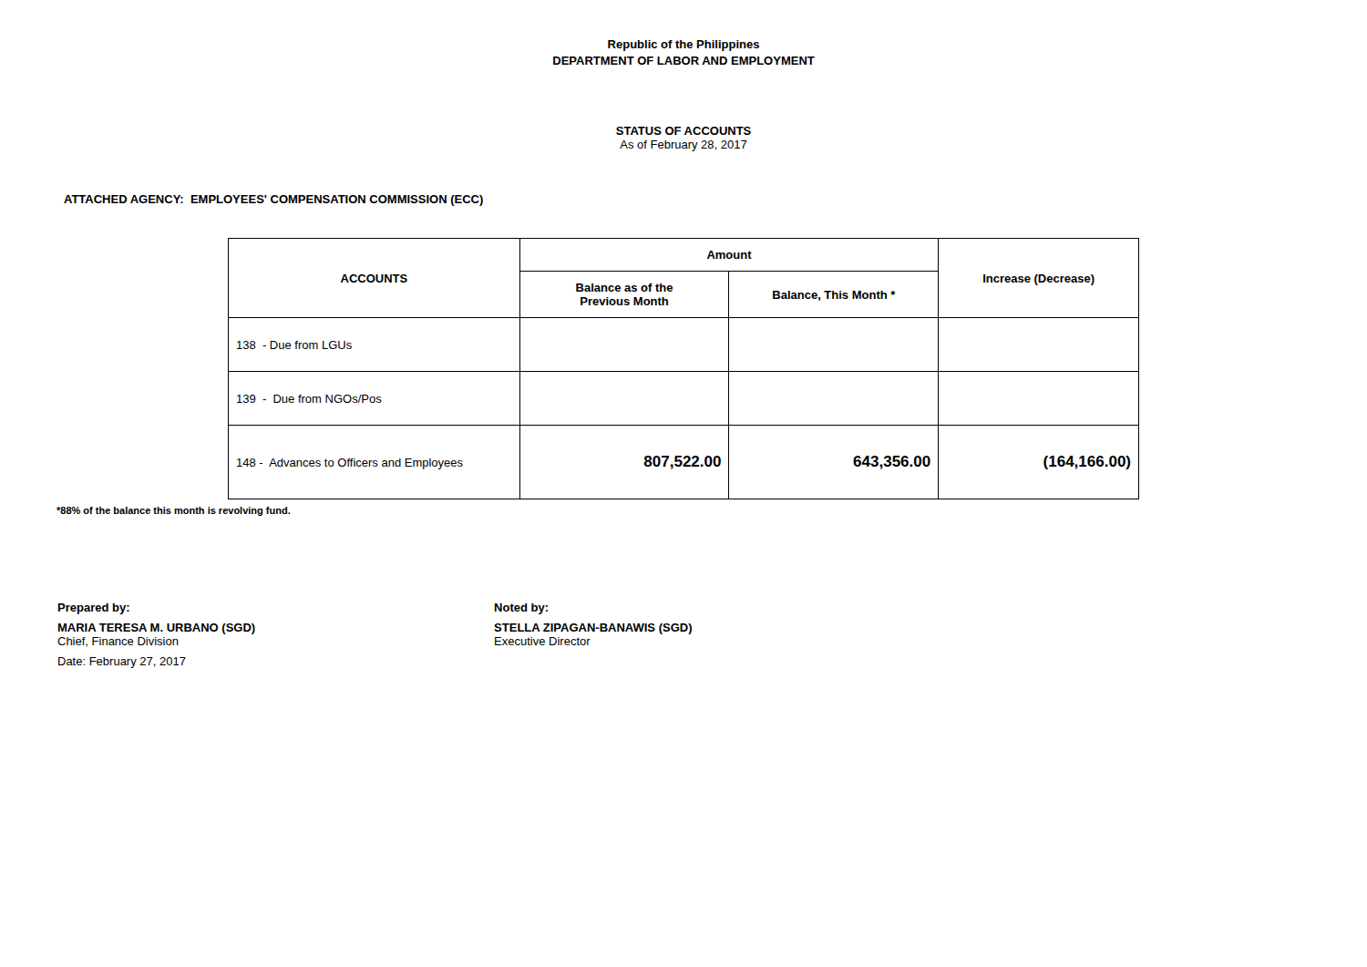Republic of the Philippines
DEPARTMENT OF LABOR AND EMPLOYMENT
STATUS OF ACCOUNTS
As of February 28, 2017
ATTACHED AGENCY: EMPLOYEES' COMPENSATION COMMISSION (ECC)
| ACCOUNTS | Amount | Increase (Decrease) |
| --- | --- | --- |
| Balance as of the Previous Month | Balance, This Month * |
| 138 - Due from LGUs | | | |
| 139 - Due from NGOs/Pos | | | |
| 148 - Advances to Officers and Employees | 807,522.00 | 643,356.00 | (164,166.00) |
*88% of the balance this month is revolving fund.
| Prepared by: | Noted by: |
| MARIA TERESA M. URBANO (SGD) Chief, Finance Division | STELLA ZIPAGAN-BANAWIS (SGD) Executive Director |
| Date: February 27, 2017 | |